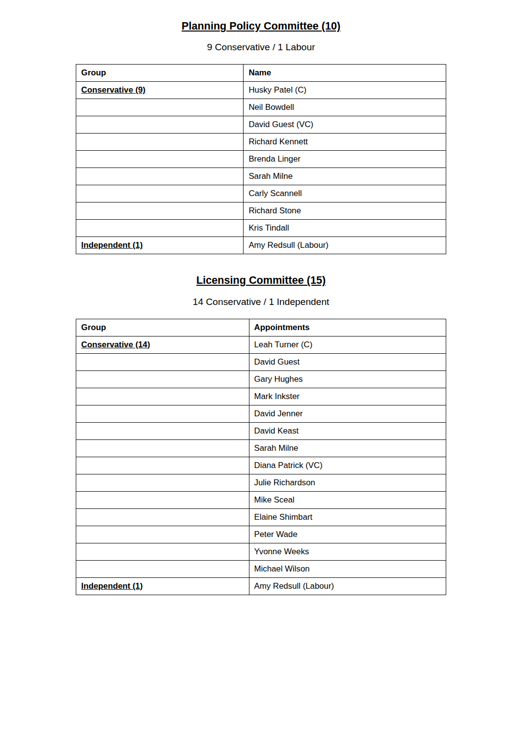Planning Policy Committee (10)
9 Conservative / 1 Labour
| Group | Name |
| --- | --- |
| Conservative (9) | Husky Patel (C) |
| | Neil Bowdell |
| | David Guest (VC) |
| | Richard Kennett |
| | Brenda Linger |
| | Sarah Milne |
| | Carly Scannell |
| | Richard Stone |
| | Kris Tindall |
| Independent (1) | Amy Redsull (Labour) |
Licensing Committee (15)
14 Conservative / 1 Independent
| Group | Appointments |
| --- | --- |
| Conservative (14) | Leah Turner (C) |
| | David Guest |
| | Gary Hughes |
| | Mark Inkster |
| | David Jenner |
| | David Keast |
| | Sarah Milne |
| | Diana Patrick (VC) |
| | Julie Richardson |
| | Mike Sceal |
| | Elaine Shimbart |
| | Peter Wade |
| | Yvonne Weeks |
| | Michael Wilson |
| Independent (1) | Amy Redsull (Labour) |